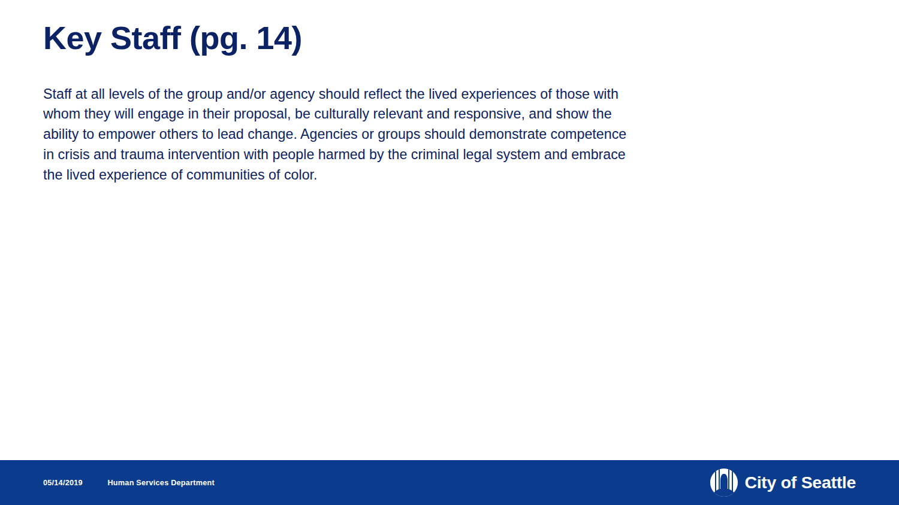Key Staff (pg. 14)
Staff at all levels of the group and/or agency should reflect the lived experiences of those with whom they will engage in their proposal, be culturally relevant and responsive, and show the ability to empower others to lead change. Agencies or groups should demonstrate competence in crisis and trauma intervention with people harmed by the criminal legal system and embrace the lived experience of communities of color.
05/14/2019 Human Services Department
City of Seattle